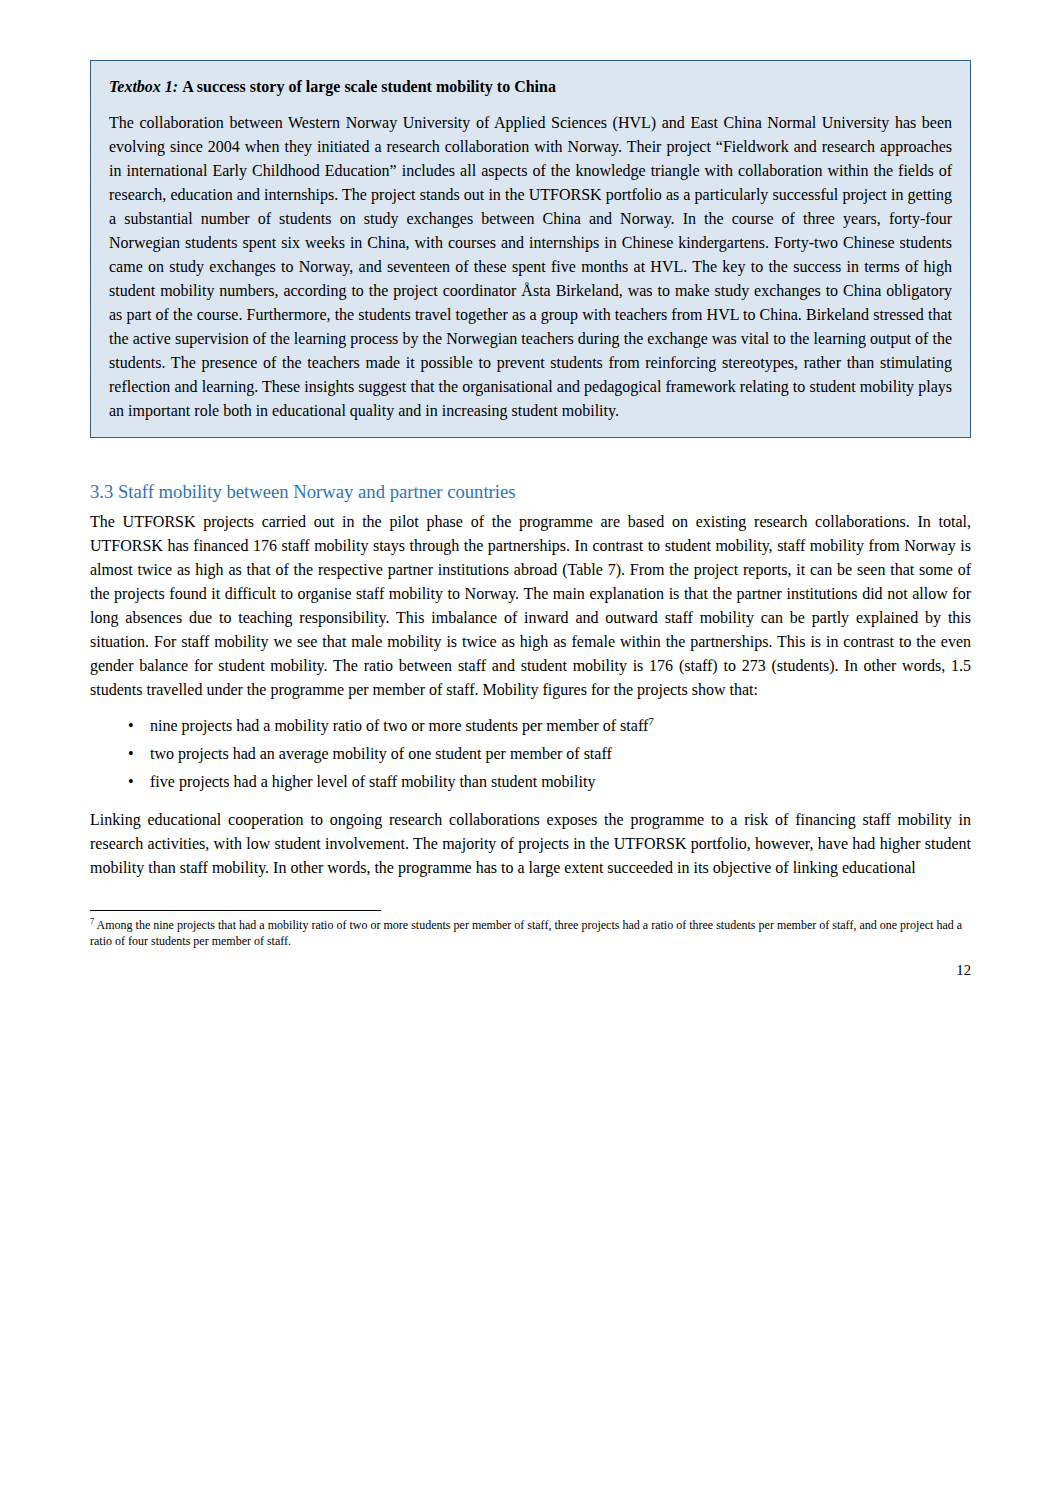Textbox 1: A success story of large scale student mobility to China
The collaboration between Western Norway University of Applied Sciences (HVL) and East China Normal University has been evolving since 2004 when they initiated a research collaboration with Norway. Their project “Fieldwork and research approaches in international Early Childhood Education” includes all aspects of the knowledge triangle with collaboration within the fields of research, education and internships. The project stands out in the UTFORSK portfolio as a particularly successful project in getting a substantial number of students on study exchanges between China and Norway. In the course of three years, forty-four Norwegian students spent six weeks in China, with courses and internships in Chinese kindergartens. Forty-two Chinese students came on study exchanges to Norway, and seventeen of these spent five months at HVL. The key to the success in terms of high student mobility numbers, according to the project coordinator Åsta Birkeland, was to make study exchanges to China obligatory as part of the course. Furthermore, the students travel together as a group with teachers from HVL to China. Birkeland stressed that the active supervision of the learning process by the Norwegian teachers during the exchange was vital to the learning output of the students. The presence of the teachers made it possible to prevent students from reinforcing stereotypes, rather than stimulating reflection and learning. These insights suggest that the organisational and pedagogical framework relating to student mobility plays an important role both in educational quality and in increasing student mobility.
3.3 Staff mobility between Norway and partner countries
The UTFORSK projects carried out in the pilot phase of the programme are based on existing research collaborations. In total, UTFORSK has financed 176 staff mobility stays through the partnerships. In contrast to student mobility, staff mobility from Norway is almost twice as high as that of the respective partner institutions abroad (Table 7). From the project reports, it can be seen that some of the projects found it difficult to organise staff mobility to Norway. The main explanation is that the partner institutions did not allow for long absences due to teaching responsibility. This imbalance of inward and outward staff mobility can be partly explained by this situation. For staff mobility we see that male mobility is twice as high as female within the partnerships. This is in contrast to the even gender balance for student mobility. The ratio between staff and student mobility is 176 (staff) to 273 (students). In other words, 1.5 students travelled under the programme per member of staff. Mobility figures for the projects show that:
nine projects had a mobility ratio of two or more students per member of staff7
two projects had an average mobility of one student per member of staff
five projects had a higher level of staff mobility than student mobility
Linking educational cooperation to ongoing research collaborations exposes the programme to a risk of financing staff mobility in research activities, with low student involvement. The majority of projects in the UTFORSK portfolio, however, have had higher student mobility than staff mobility. In other words, the programme has to a large extent succeeded in its objective of linking educational
7 Among the nine projects that had a mobility ratio of two or more students per member of staff, three projects had a ratio of three students per member of staff, and one project had a ratio of four students per member of staff.
12